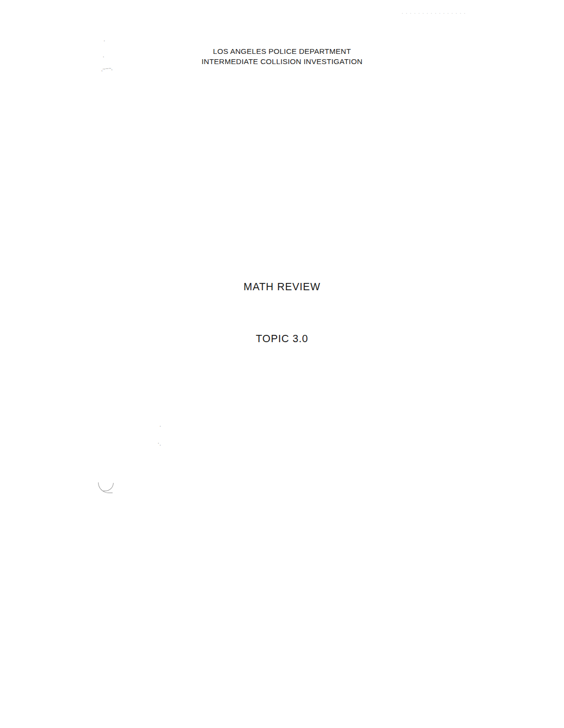. . . . . . . . . . . . . . . . . . ,~~~, . . .
LOS ANGELES POLICE DEPARTMENT INTERMEDIATE COLLISION INVESTIGATION
MATH REVIEW
TOPIC 3.0